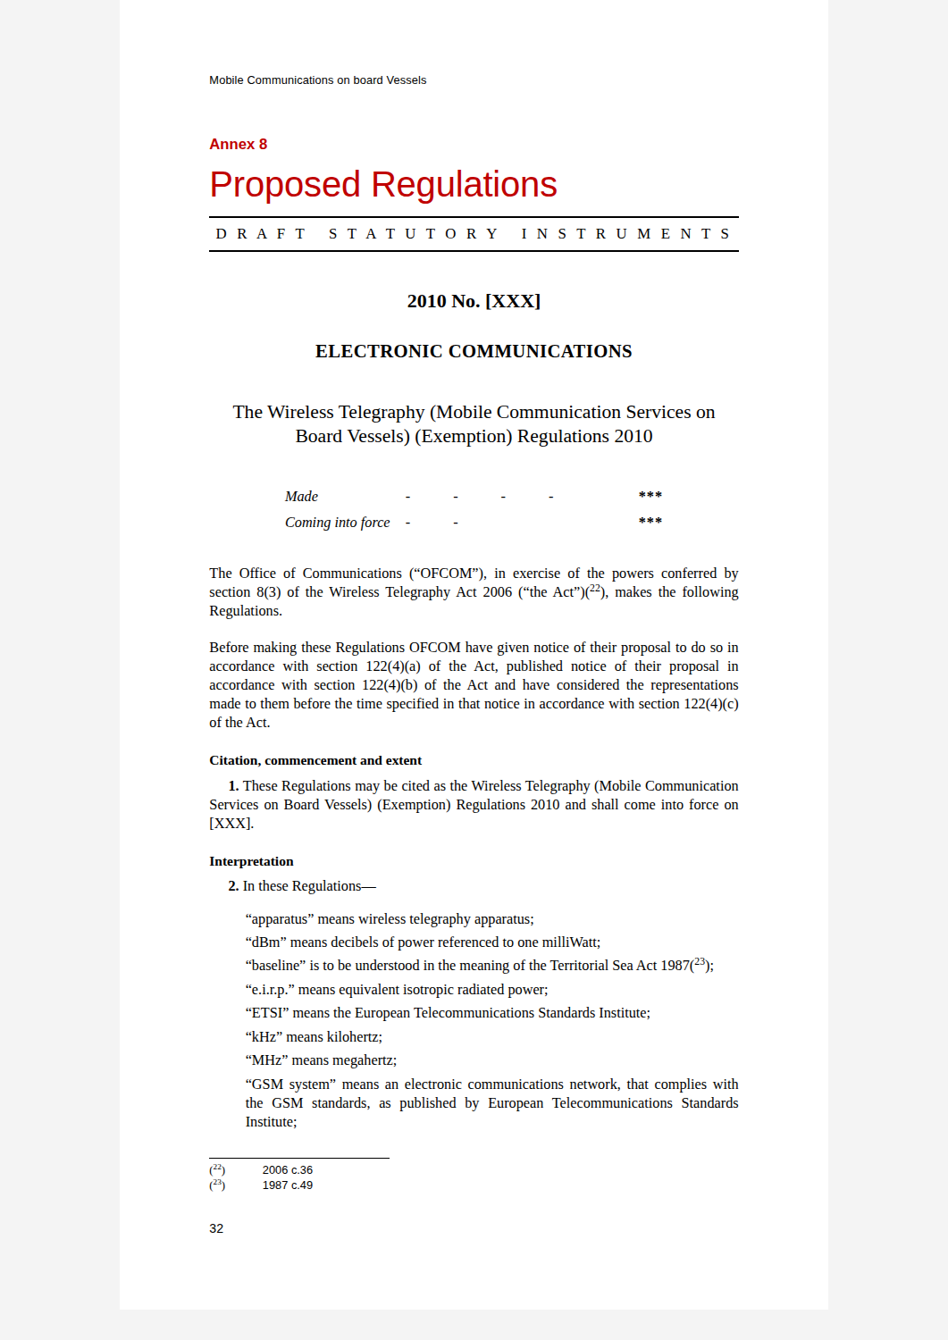Mobile Communications on board Vessels
Annex 8
Proposed Regulations
D R A F T S T A T U T O R Y I N S T R U M E N T S
2010 No. [XXX]
ELECTRONIC COMMUNICATIONS
The Wireless Telegraphy (Mobile Communication Services on Board Vessels) (Exemption) Regulations 2010
| Made | - - - - | *** |
| Coming into force | - - | *** |
The Office of Communications (“OFCOM”), in exercise of the powers conferred by section 8(3) of the Wireless Telegraphy Act 2006 (“the Act”)(22), makes the following Regulations.
Before making these Regulations OFCOM have given notice of their proposal to do so in accordance with section 122(4)(a) of the Act, published notice of their proposal in accordance with section 122(4)(b) of the Act and have considered the representations made to them before the time specified in that notice in accordance with section 122(4)(c) of the Act.
Citation, commencement and extent
1. These Regulations may be cited as the Wireless Telegraphy (Mobile Communication Services on Board Vessels) (Exemption) Regulations 2010 and shall come into force on [XXX].
Interpretation
2. In these Regulations—
“apparatus” means wireless telegraphy apparatus;
“dBm” means decibels of power referenced to one milliWatt;
“baseline” is to be understood in the meaning of the Territorial Sea Act 1987(23);
“e.i.r.p.” means equivalent isotropic radiated power;
“ETSI” means the European Telecommunications Standards Institute;
“kHz” means kilohertz;
“MHz” means megahertz;
“GSM system” means an electronic communications network, that complies with the GSM standards, as published by European Telecommunications Standards Institute;
| ( 22 ) | 2006 c.36 |
| ( 23 ) | 1987 c.49 |
32